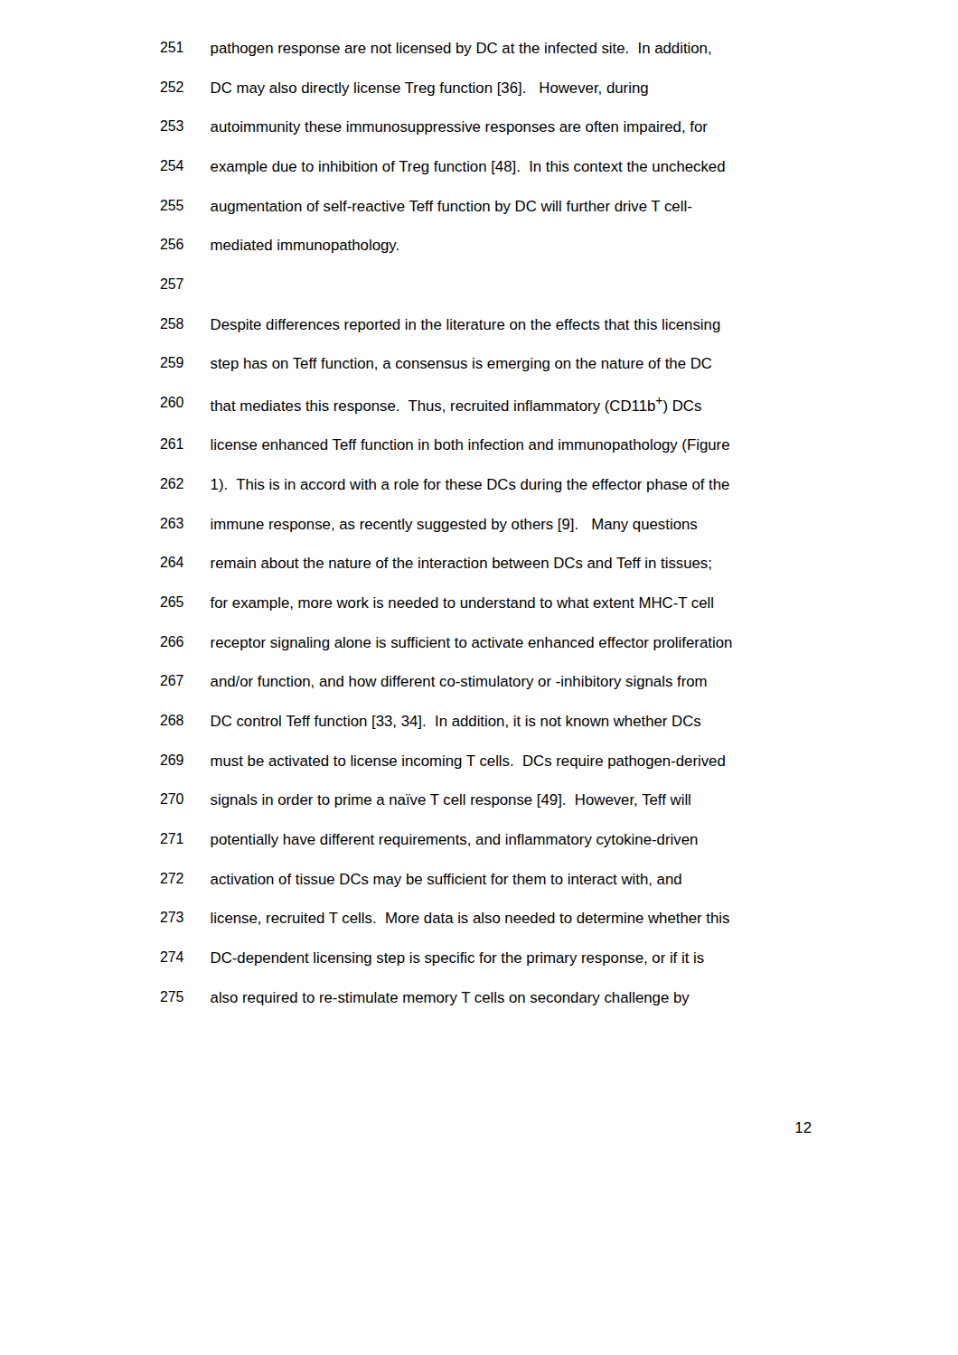pathogen response are not licensed by DC at the infected site. In addition,
DC may also directly license Treg function [36]. However, during
autoimmunity these immunosuppressive responses are often impaired, for
example due to inhibition of Treg function [48]. In this context the unchecked
augmentation of self-reactive Teff function by DC will further drive T cell-
mediated immunopathology.
Despite differences reported in the literature on the effects that this licensing
step has on Teff function, a consensus is emerging on the nature of the DC
that mediates this response. Thus, recruited inflammatory (CD11b+) DCs
license enhanced Teff function in both infection and immunopathology (Figure
1). This is in accord with a role for these DCs during the effector phase of the
immune response, as recently suggested by others [9]. Many questions
remain about the nature of the interaction between DCs and Teff in tissues;
for example, more work is needed to understand to what extent MHC-T cell
receptor signaling alone is sufficient to activate enhanced effector proliferation
and/or function, and how different co-stimulatory or -inhibitory signals from
DC control Teff function [33, 34]. In addition, it is not known whether DCs
must be activated to license incoming T cells. DCs require pathogen-derived
signals in order to prime a naïve T cell response [49]. However, Teff will
potentially have different requirements, and inflammatory cytokine-driven
activation of tissue DCs may be sufficient for them to interact with, and
license, recruited T cells. More data is also needed to determine whether this
DC-dependent licensing step is specific for the primary response, or if it is
also required to re-stimulate memory T cells on secondary challenge by
12